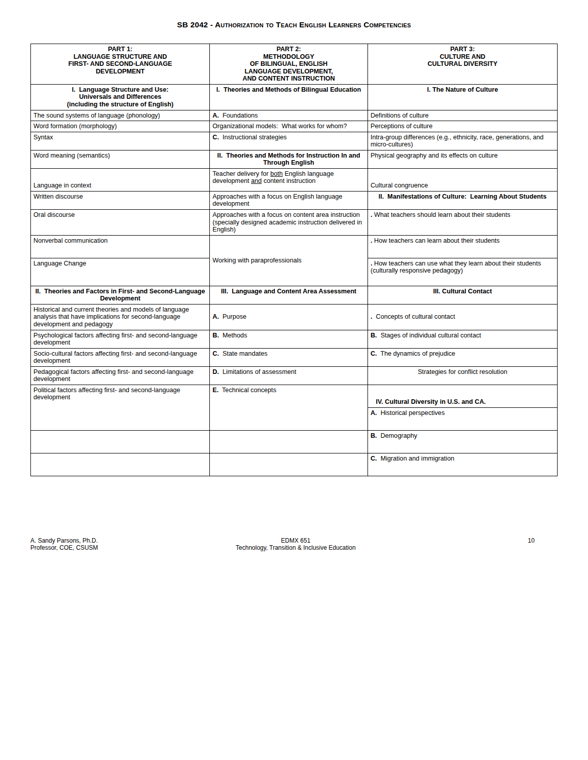SB 2042 - Authorization to Teach English Learners Competencies
| PART 1: LANGUAGE STRUCTURE AND FIRST- AND SECOND-LANGUAGE DEVELOPMENT | PART 2: METHODOLOGY OF BILINGUAL, ENGLISH LANGUAGE DEVELOPMENT, AND CONTENT INSTRUCTION | PART 3: CULTURE AND CULTURAL DIVERSITY |
| I. Language Structure and Use: Universals and Differences (including the structure of English) | I. Theories and Methods of Bilingual Education | I. The Nature of Culture |
| The sound systems of language (phonology) | A. Foundations | Definitions of culture |
| Word formation (morphology) | Organizational models: What works for whom? | Perceptions of culture |
| Syntax | C. Instructional strategies | Intra-group differences (e.g., ethnicity, race, generations, and micro-cultures) |
| Word meaning (semantics) | II. Theories and Methods for Instruction In and Through English | Physical geography and its effects on culture |
| Language in context | Teacher delivery for both English language development and content instruction | Cultural congruence |
| Written discourse | Approaches with a focus on English language development | II. Manifestations of Culture: Learning About Students |
| Oral discourse | Approaches with a focus on content area instruction (specially designed academic instruction delivered in English) | . What teachers should learn about their students |
| Nonverbal communication | Working with paraprofessionals | . How teachers can learn about their students |
| Language Change | . How teachers can use what they learn about their students (culturally responsive pedagogy) |
| II. Theories and Factors in First- and Second-Language Development | III. Language and Content Area Assessment | III. Cultural Contact |
| Historical and current theories and models of language analysis that have implications for second-language development and pedagogy | A. Purpose | . Concepts of cultural contact |
| Psychological factors affecting first- and second-language development | B. Methods | B. Stages of individual cultural contact |
| Socio-cultural factors affecting first- and second-language development | C. State mandates | C. The dynamics of prejudice |
| Pedagogical factors affecting first- and second-language development | D. Limitations of assessment | Strategies for conflict resolution |
| Political factors affecting first- and second-language development | E. Technical concepts | IV. Cultural Diversity in U.S. and CA. |
| A. Historical perspectives |
| | | B. Demography |
| | | C. Migration and immigration |
A. Sandy Parsons, Ph.D.
Professor, COE, CSUSM
EDMX 651
Technology, Transition & Inclusive Education
10